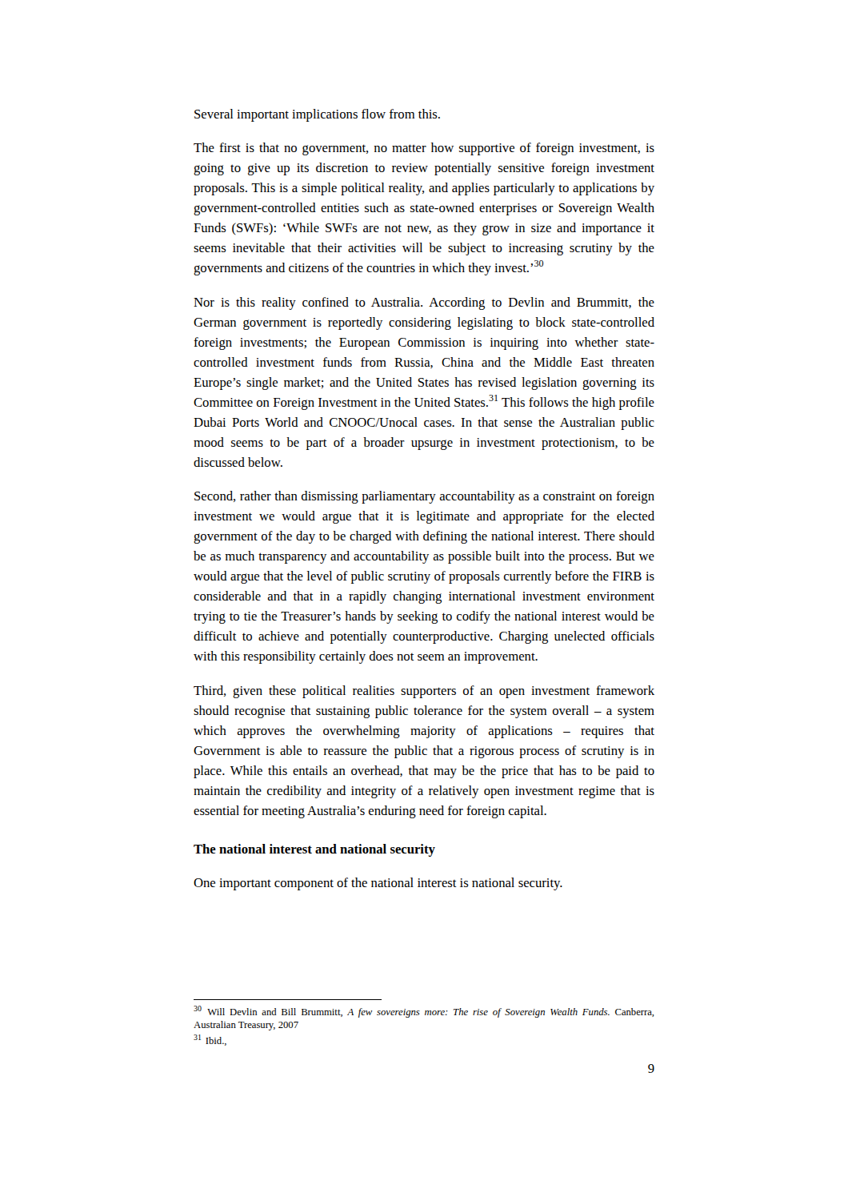Several important implications flow from this.
The first is that no government, no matter how supportive of foreign investment, is going to give up its discretion to review potentially sensitive foreign investment proposals. This is a simple political reality, and applies particularly to applications by government-controlled entities such as state-owned enterprises or Sovereign Wealth Funds (SWFs): ‘While SWFs are not new, as they grow in size and importance it seems inevitable that their activities will be subject to increasing scrutiny by the governments and citizens of the countries in which they invest.’30
Nor is this reality confined to Australia. According to Devlin and Brummitt, the German government is reportedly considering legislating to block state-controlled foreign investments; the European Commission is inquiring into whether state-controlled investment funds from Russia, China and the Middle East threaten Europe’s single market; and the United States has revised legislation governing its Committee on Foreign Investment in the United States.31 This follows the high profile Dubai Ports World and CNOOC/Unocal cases. In that sense the Australian public mood seems to be part of a broader upsurge in investment protectionism, to be discussed below.
Second, rather than dismissing parliamentary accountability as a constraint on foreign investment we would argue that it is legitimate and appropriate for the elected government of the day to be charged with defining the national interest. There should be as much transparency and accountability as possible built into the process. But we would argue that the level of public scrutiny of proposals currently before the FIRB is considerable and that in a rapidly changing international investment environment trying to tie the Treasurer’s hands by seeking to codify the national interest would be difficult to achieve and potentially counterproductive. Charging unelected officials with this responsibility certainly does not seem an improvement.
Third, given these political realities supporters of an open investment framework should recognise that sustaining public tolerance for the system overall – a system which approves the overwhelming majority of applications – requires that Government is able to reassure the public that a rigorous process of scrutiny is in place. While this entails an overhead, that may be the price that has to be paid to maintain the credibility and integrity of a relatively open investment regime that is essential for meeting Australia’s enduring need for foreign capital.
The national interest and national security
One important component of the national interest is national security.
30 Will Devlin and Bill Brummitt, A few sovereigns more: The rise of Sovereign Wealth Funds. Canberra, Australian Treasury, 2007
31 Ibid.,
9